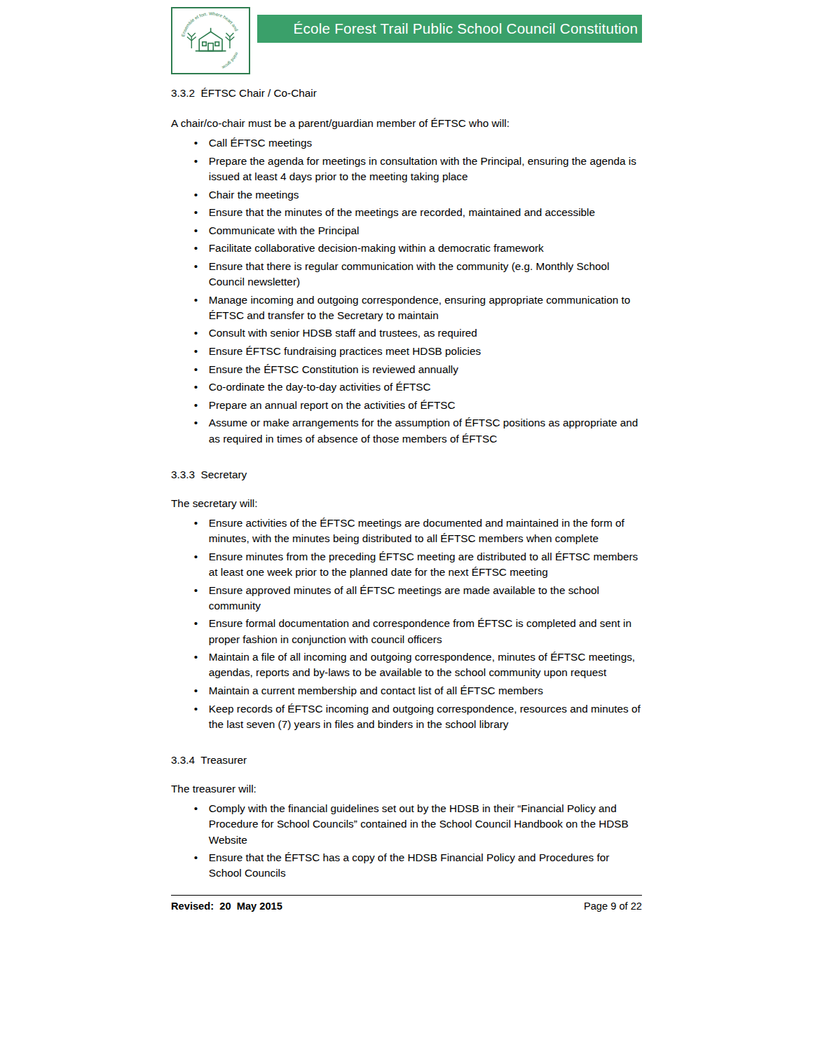Ensemble et fort. Where heart and mind grow.
École Forest Trail Public School Council Constitution
3.3.2 ÉFTSC Chair / Co-Chair
A chair/co-chair must be a parent/guardian member of ÉFTSC who will:
Call ÉFTSC meetings
Prepare the agenda for meetings in consultation with the Principal, ensuring the agenda is issued at least 4 days prior to the meeting taking place
Chair the meetings
Ensure that the minutes of the meetings are recorded, maintained and accessible
Communicate with the Principal
Facilitate collaborative decision-making within a democratic framework
Ensure that there is regular communication with the community (e.g. Monthly School Council newsletter)
Manage incoming and outgoing correspondence, ensuring appropriate communication to ÉFTSC and transfer to the Secretary to maintain
Consult with senior HDSB staff and trustees, as required
Ensure ÉFTSC fundraising practices meet HDSB policies
Ensure the ÉFTSC Constitution is reviewed annually
Co-ordinate the day-to-day activities of ÉFTSC
Prepare an annual report on the activities of ÉFTSC
Assume or make arrangements for the assumption of ÉFTSC positions as appropriate and as required in times of absence of those members of ÉFTSC
3.3.3 Secretary
The secretary will:
Ensure activities of the ÉFTSC meetings are documented and maintained in the form of minutes, with the minutes being distributed to all ÉFTSC members when complete
Ensure minutes from the preceding ÉFTSC meeting are distributed to all ÉFTSC members at least one week prior to the planned date for the next ÉFTSC meeting
Ensure approved minutes of all ÉFTSC meetings are made available to the school community
Ensure formal documentation and correspondence from ÉFTSC is completed and sent in proper fashion in conjunction with council officers
Maintain a file of all incoming and outgoing correspondence, minutes of ÉFTSC meetings, agendas, reports and by-laws to be available to the school community upon request
Maintain a current membership and contact list of all ÉFTSC members
Keep records of ÉFTSC incoming and outgoing correspondence, resources and minutes of the last seven (7) years in files and binders in the school library
3.3.4 Treasurer
The treasurer will:
Comply with the financial guidelines set out by the HDSB in their “Financial Policy and Procedure for School Councils” contained in the School Council Handbook on the HDSB Website
Ensure that the ÉFTSC has a copy of the HDSB Financial Policy and Procedures for School Councils
Revised: 20 May 2015
Page 9 of 22